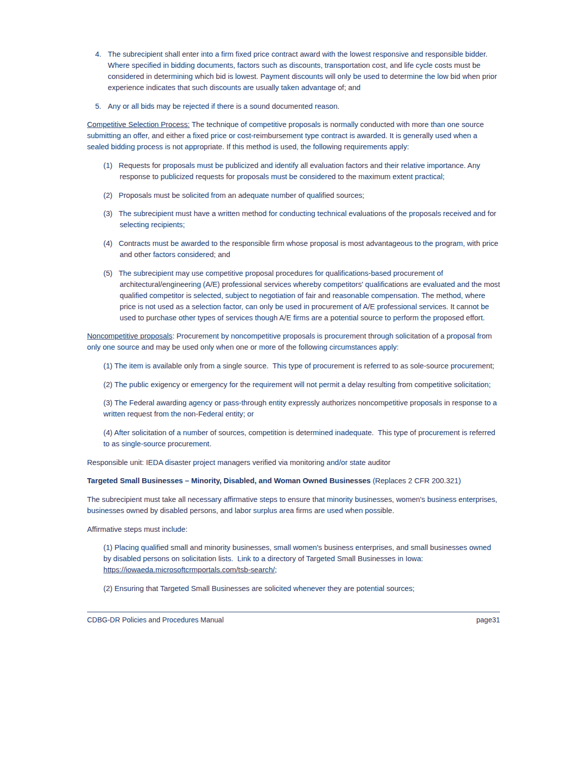The subrecipient shall enter into a firm fixed price contract award with the lowest responsive and responsible bidder. Where specified in bidding documents, factors such as discounts, transportation cost, and life cycle costs must be considered in determining which bid is lowest. Payment discounts will only be used to determine the low bid when prior experience indicates that such discounts are usually taken advantage of; and
Any or all bids may be rejected if there is a sound documented reason.
Competitive Selection Process: The technique of competitive proposals is normally conducted with more than one source submitting an offer, and either a fixed price or cost-reimbursement type contract is awarded. It is generally used when a sealed bidding process is not appropriate. If this method is used, the following requirements apply:
(1) Requests for proposals must be publicized and identify all evaluation factors and their relative importance. Any response to publicized requests for proposals must be considered to the maximum extent practical;
(2) Proposals must be solicited from an adequate number of qualified sources;
(3) The subrecipient must have a written method for conducting technical evaluations of the proposals received and for selecting recipients;
(4) Contracts must be awarded to the responsible firm whose proposal is most advantageous to the program, with price and other factors considered; and
(5) The subrecipient may use competitive proposal procedures for qualifications-based procurement of architectural/engineering (A/E) professional services whereby competitors' qualifications are evaluated and the most qualified competitor is selected, subject to negotiation of fair and reasonable compensation. The method, where price is not used as a selection factor, can only be used in procurement of A/E professional services. It cannot be used to purchase other types of services though A/E firms are a potential source to perform the proposed effort.
Noncompetitive proposals: Procurement by noncompetitive proposals is procurement through solicitation of a proposal from only one source and may be used only when one or more of the following circumstances apply:
(1) The item is available only from a single source. This type of procurement is referred to as sole-source procurement;
(2) The public exigency or emergency for the requirement will not permit a delay resulting from competitive solicitation;
(3) The Federal awarding agency or pass-through entity expressly authorizes noncompetitive proposals in response to a written request from the non-Federal entity; or
(4) After solicitation of a number of sources, competition is determined inadequate. This type of procurement is referred to as single-source procurement.
Responsible unit: IEDA disaster project managers verified via monitoring and/or state auditor
Targeted Small Businesses – Minority, Disabled, and Woman Owned Businesses (Replaces 2 CFR 200.321)
The subrecipient must take all necessary affirmative steps to ensure that minority businesses, women's business enterprises, businesses owned by disabled persons, and labor surplus area firms are used when possible.
Affirmative steps must include:
(1) Placing qualified small and minority businesses, small women's business enterprises, and small businesses owned by disabled persons on solicitation lists. Link to a directory of Targeted Small Businesses in Iowa: https://iowaeda.microsoftcrmportals.com/tsb-search/;
(2) Ensuring that Targeted Small Businesses are solicited whenever they are potential sources;
CDBG-DR Policies and Procedures Manual page31